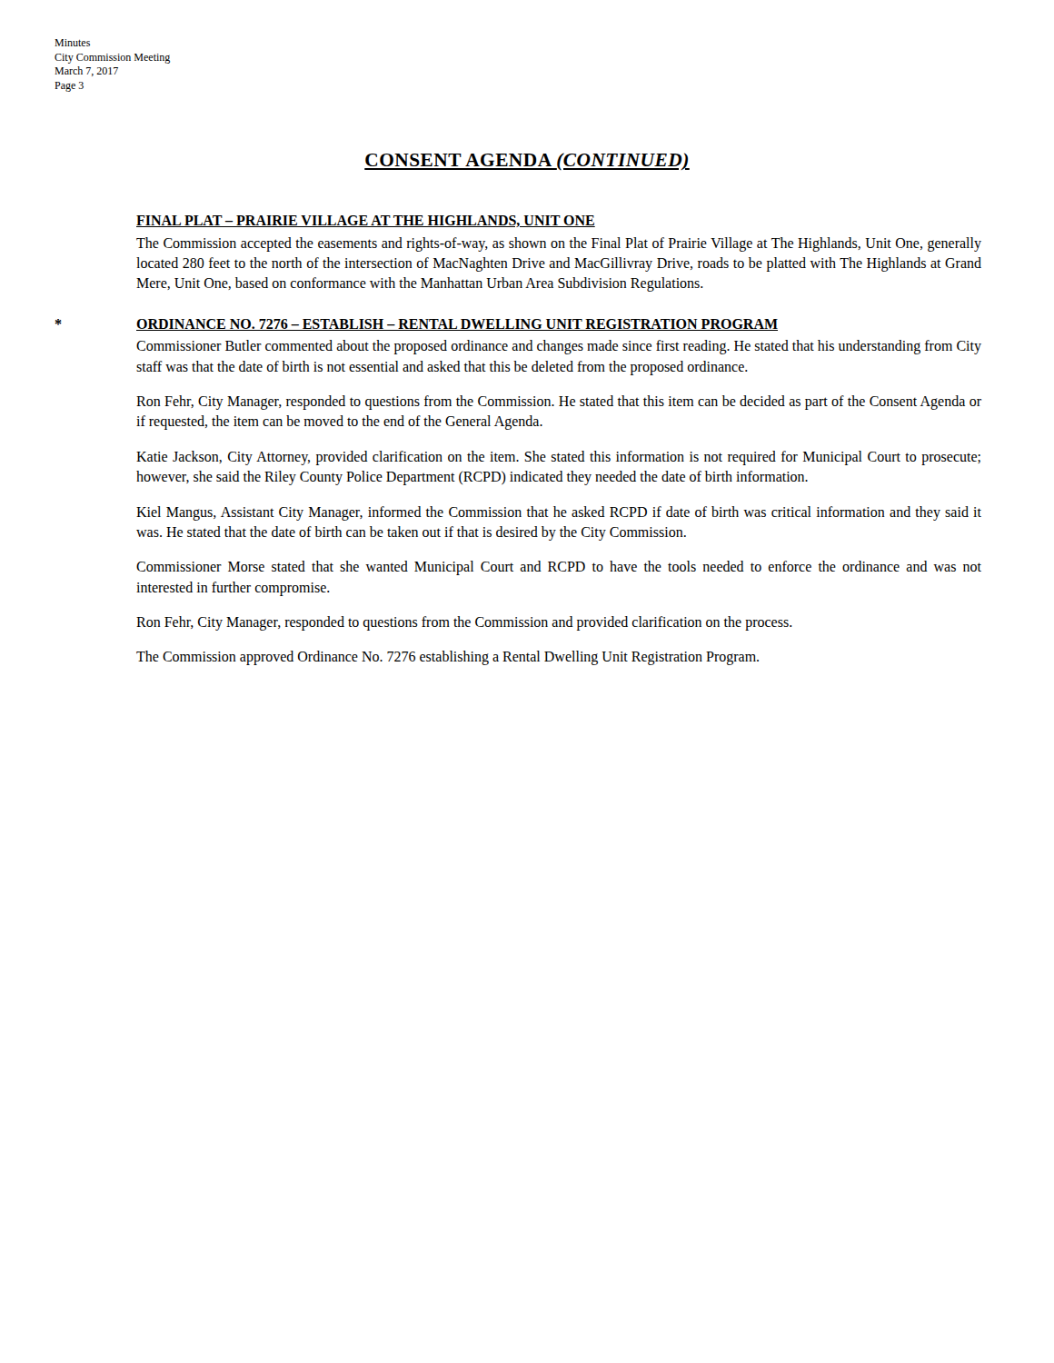Minutes
City Commission Meeting
March 7, 2017
Page 3
CONSENT AGENDA (CONTINUED)
FINAL PLAT – PRAIRIE VILLAGE AT THE HIGHLANDS, UNIT ONE
The Commission accepted the easements and rights-of-way, as shown on the Final Plat of Prairie Village at The Highlands, Unit One, generally located 280 feet to the north of the intersection of MacNaghten Drive and MacGillivray Drive, roads to be platted with The Highlands at Grand Mere, Unit One, based on conformance with the Manhattan Urban Area Subdivision Regulations.
*
ORDINANCE NO. 7276 – ESTABLISH – RENTAL DWELLING UNIT REGISTRATION PROGRAM
Commissioner Butler commented about the proposed ordinance and changes made since first reading. He stated that his understanding from City staff was that the date of birth is not essential and asked that this be deleted from the proposed ordinance.
Ron Fehr, City Manager, responded to questions from the Commission. He stated that this item can be decided as part of the Consent Agenda or if requested, the item can be moved to the end of the General Agenda.
Katie Jackson, City Attorney, provided clarification on the item. She stated this information is not required for Municipal Court to prosecute; however, she said the Riley County Police Department (RCPD) indicated they needed the date of birth information.
Kiel Mangus, Assistant City Manager, informed the Commission that he asked RCPD if date of birth was critical information and they said it was. He stated that the date of birth can be taken out if that is desired by the City Commission.
Commissioner Morse stated that she wanted Municipal Court and RCPD to have the tools needed to enforce the ordinance and was not interested in further compromise.
Ron Fehr, City Manager, responded to questions from the Commission and provided clarification on the process.
The Commission approved Ordinance No. 7276 establishing a Rental Dwelling Unit Registration Program.